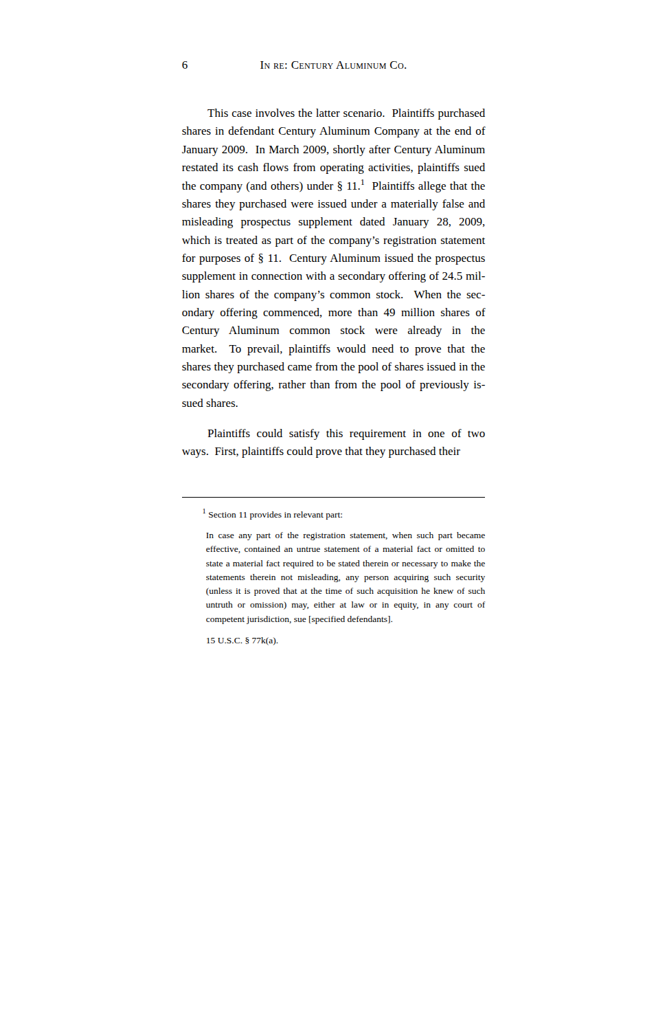6
In re: Century Aluminum Co.
This case involves the latter scenario. Plaintiffs purchased shares in defendant Century Aluminum Company at the end of January 2009. In March 2009, shortly after Century Aluminum restated its cash flows from operating activities, plaintiffs sued the company (and others) under § 11.1 Plaintiffs allege that the shares they purchased were issued under a materially false and misleading prospectus supplement dated January 28, 2009, which is treated as part of the company’s registration statement for purposes of § 11. Century Aluminum issued the prospectus supplement in connection with a secondary offering of 24.5 million shares of the company’s common stock. When the secondary offering commenced, more than 49 million shares of Century Aluminum common stock were already in the market. To prevail, plaintiffs would need to prove that the shares they purchased came from the pool of shares issued in the secondary offering, rather than from the pool of previously issued shares.
Plaintiffs could satisfy this requirement in one of two ways. First, plaintiffs could prove that they purchased their
1 Section 11 provides in relevant part:
In case any part of the registration statement, when such part became effective, contained an untrue statement of a material fact or omitted to state a material fact required to be stated therein or necessary to make the statements therein not misleading, any person acquiring such security (unless it is proved that at the time of such acquisition he knew of such untruth or omission) may, either at law or in equity, in any court of competent jurisdiction, sue [specified defendants].
15 U.S.C. § 77k(a).